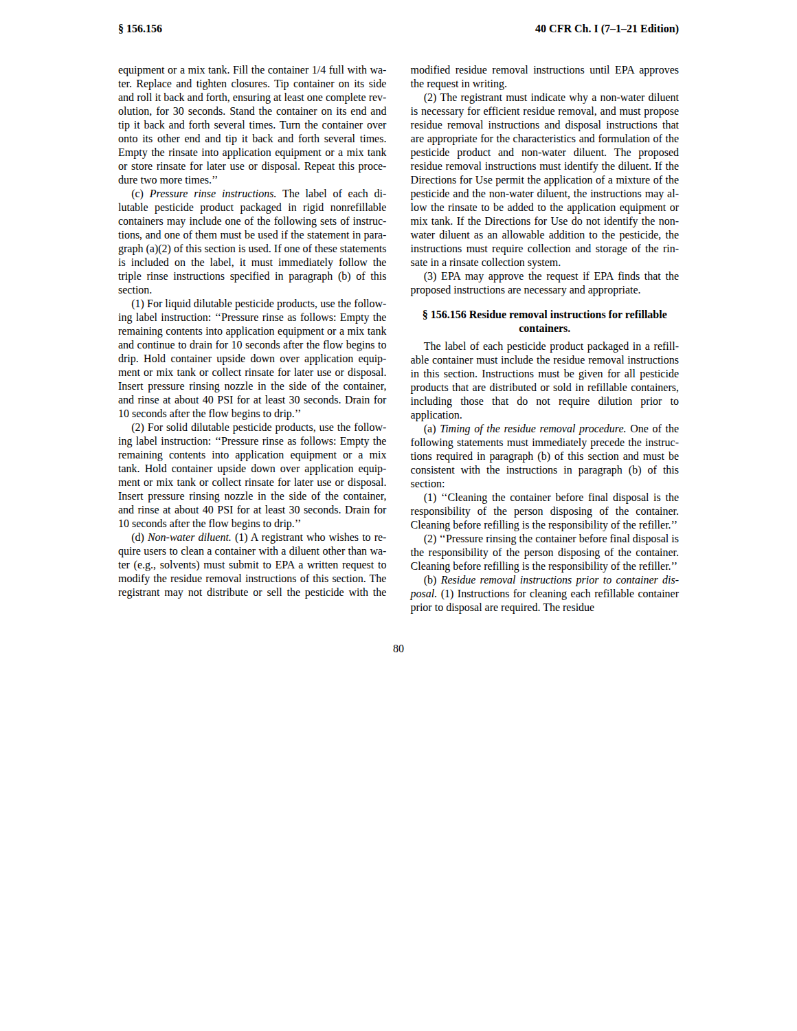§ 156.156
40 CFR Ch. I (7–1–21 Edition)
equipment or a mix tank. Fill the container 1/4 full with water. Replace and tighten closures. Tip container on its side and roll it back and forth, ensuring at least one complete revolution, for 30 seconds. Stand the container on its end and tip it back and forth several times. Turn the container over onto its other end and tip it back and forth several times. Empty the rinsate into application equipment or a mix tank or store rinsate for later use or disposal. Repeat this procedure two more times.’’
(c) Pressure rinse instructions. The label of each dilutable pesticide product packaged in rigid nonrefillable containers may include one of the following sets of instructions, and one of them must be used if the statement in paragraph (a)(2) of this section is used. If one of these statements is included on the label, it must immediately follow the triple rinse instructions specified in paragraph (b) of this section.
(1) For liquid dilutable pesticide products, use the following label instruction: ‘‘Pressure rinse as follows: Empty the remaining contents into application equipment or a mix tank and continue to drain for 10 seconds after the flow begins to drip. Hold container upside down over application equipment or mix tank or collect rinsate for later use or disposal. Insert pressure rinsing nozzle in the side of the container, and rinse at about 40 PSI for at least 30 seconds. Drain for 10 seconds after the flow begins to drip.’’
(2) For solid dilutable pesticide products, use the following label instruction: ‘‘Pressure rinse as follows: Empty the remaining contents into application equipment or a mix tank. Hold container upside down over application equipment or mix tank or collect rinsate for later use or disposal. Insert pressure rinsing nozzle in the side of the container, and rinse at about 40 PSI for at least 30 seconds. Drain for 10 seconds after the flow begins to drip.’’
(d) Non-water diluent. (1) A registrant who wishes to require users to clean a container with a diluent other than water (e.g., solvents) must submit to EPA a written request to modify the residue removal instructions of this section. The registrant may not distribute or sell the pesticide with the modified residue removal instructions until EPA approves the request in writing.
(2) The registrant must indicate why a non-water diluent is necessary for efficient residue removal, and must propose residue removal instructions and disposal instructions that are appropriate for the characteristics and formulation of the pesticide product and non-water diluent. The proposed residue removal instructions must identify the diluent. If the Directions for Use permit the application of a mixture of the pesticide and the non-water diluent, the instructions may allow the rinsate to be added to the application equipment or mix tank. If the Directions for Use do not identify the non-water diluent as an allowable addition to the pesticide, the instructions must require collection and storage of the rinsate in a rinsate collection system.
(3) EPA may approve the request if EPA finds that the proposed instructions are necessary and appropriate.
§ 156.156 Residue removal instructions for refillable containers.
The label of each pesticide product packaged in a refillable container must include the residue removal instructions in this section. Instructions must be given for all pesticide products that are distributed or sold in refillable containers, including those that do not require dilution prior to application.
(a) Timing of the residue removal procedure. One of the following statements must immediately precede the instructions required in paragraph (b) of this section and must be consistent with the instructions in paragraph (b) of this section:
(1) ‘‘Cleaning the container before final disposal is the responsibility of the person disposing of the container. Cleaning before refilling is the responsibility of the refiller.’’
(2) ‘‘Pressure rinsing the container before final disposal is the responsibility of the person disposing of the container. Cleaning before refilling is the responsibility of the refiller.’’
(b) Residue removal instructions prior to container disposal. (1) Instructions for cleaning each refillable container prior to disposal are required. The residue
80